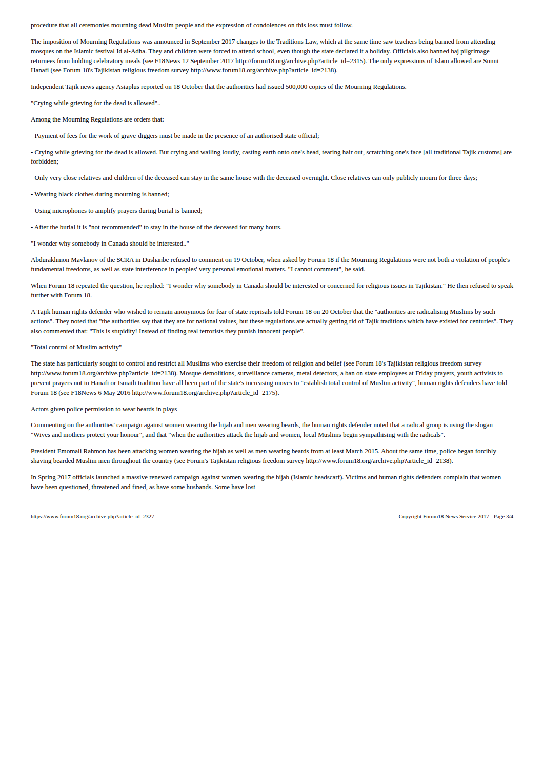procedure that all ceremonies mourning dead Muslim people and the expression of condolences on this loss must follow.
The imposition of Mourning Regulations was announced in September 2017 changes to the Traditions Law, which at the same time saw teachers being banned from attending mosques on the Islamic festival Id al-Adha. They and children were forced to attend school, even though the state declared it a holiday. Officials also banned haj pilgrimage returnees from holding celebratory meals (see F18News 12 September 2017 http://forum18.org/archive.php?article_id=2315). The only expressions of Islam allowed are Sunni Hanafi (see Forum 18's Tajikistan religious freedom survey http://www.forum18.org/archive.php?article_id=2138).
Independent Tajik news agency Asiaplus reported on 18 October that the authorities had issued 500,000 copies of the Mourning Regulations.
"Crying while grieving for the dead is allowed"..
Among the Mourning Regulations are orders that:
- Payment of fees for the work of grave-diggers must be made in the presence of an authorised state official;
- Crying while grieving for the dead is allowed. But crying and wailing loudly, casting earth onto one's head, tearing hair out, scratching one's face [all traditional Tajik customs] are forbidden;
- Only very close relatives and children of the deceased can stay in the same house with the deceased overnight. Close relatives can only publicly mourn for three days;
- Wearing black clothes during mourning is banned;
- Using microphones to amplify prayers during burial is banned;
- After the burial it is "not recommended" to stay in the house of the deceased for many hours.
"I wonder why somebody in Canada should be interested.."
Abdurakhmon Mavlanov of the SCRA in Dushanbe refused to comment on 19 October, when asked by Forum 18 if the Mourning Regulations were not both a violation of people's fundamental freedoms, as well as state interference in peoples' very personal emotional matters. "I cannot comment", he said.
When Forum 18 repeated the question, he replied: "I wonder why somebody in Canada should be interested or concerned for religious issues in Tajikistan." He then refused to speak further with Forum 18.
A Tajik human rights defender who wished to remain anonymous for fear of state reprisals told Forum 18 on 20 October that the "authorities are radicalising Muslims by such actions". They noted that "the authorities say that they are for national values, but these regulations are actually getting rid of Tajik traditions which have existed for centuries". They also commented that: "This is stupidity! Instead of finding real terrorists they punish innocent people".
"Total control of Muslim activity"
The state has particularly sought to control and restrict all Muslims who exercise their freedom of religion and belief (see Forum 18's Tajikistan religious freedom survey http://www.forum18.org/archive.php?article_id=2138). Mosque demolitions, surveillance cameras, metal detectors, a ban on state employees at Friday prayers, youth activists to prevent prayers not in Hanafi or Ismaili tradition have all been part of the state's increasing moves to "establish total control of Muslim activity", human rights defenders have told Forum 18 (see F18News 6 May 2016 http://www.forum18.org/archive.php?article_id=2175).
Actors given police permission to wear beards in plays
Commenting on the authorities' campaign against women wearing the hijab and men wearing beards, the human rights defender noted that a radical group is using the slogan "Wives and mothers protect your honour", and that "when the authorities attack the hijab and women, local Muslims begin sympathising with the radicals".
President Emomali Rahmon has been attacking women wearing the hijab as well as men wearing beards from at least March 2015. About the same time, police began forcibly shaving bearded Muslim men throughout the country (see Forum's Tajikistan religious freedom survey http://www.forum18.org/archive.php?article_id=2138).
In Spring 2017 officials launched a massive renewed campaign against women wearing the hijab (Islamic headscarf). Victims and human rights defenders complain that women have been questioned, threatened and fined, as have some husbands. Some have lost
https://www.forum18.org/archive.php?article_id=2327 Copyright Forum18 News Service 2017 - Page 3/4